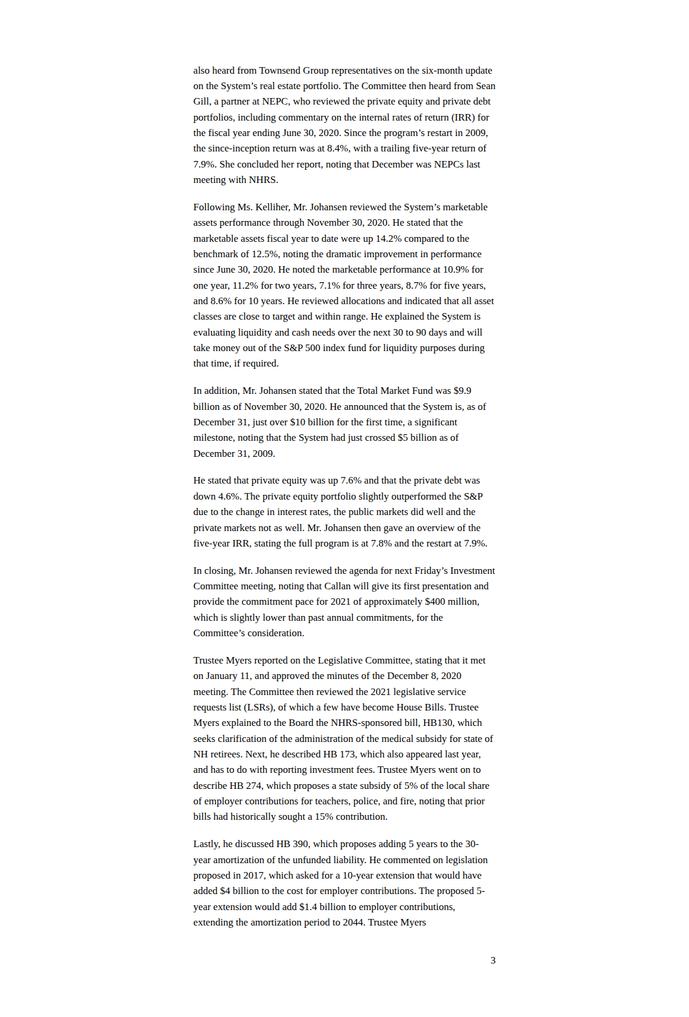also heard from Townsend Group representatives on the six-month update on the System’s real estate portfolio. The Committee then heard from Sean Gill, a partner at NEPC, who reviewed the private equity and private debt portfolios, including commentary on the internal rates of return (IRR) for the fiscal year ending June 30, 2020. Since the program’s restart in 2009, the since-inception return was at 8.4%, with a trailing five-year return of 7.9%. She concluded her report, noting that December was NEPCs last meeting with NHRS.
Following Ms. Kelliher, Mr. Johansen reviewed the System’s marketable assets performance through November 30, 2020. He stated that the marketable assets fiscal year to date were up 14.2% compared to the benchmark of 12.5%, noting the dramatic improvement in performance since June 30, 2020. He noted the marketable performance at 10.9% for one year, 11.2% for two years, 7.1% for three years, 8.7% for five years, and 8.6% for 10 years. He reviewed allocations and indicated that all asset classes are close to target and within range. He explained the System is evaluating liquidity and cash needs over the next 30 to 90 days and will take money out of the S&P 500 index fund for liquidity purposes during that time, if required.
In addition, Mr. Johansen stated that the Total Market Fund was $9.9 billion as of November 30, 2020. He announced that the System is, as of December 31, just over $10 billion for the first time, a significant milestone, noting that the System had just crossed $5 billion as of December 31, 2009.
He stated that private equity was up 7.6% and that the private debt was down 4.6%. The private equity portfolio slightly outperformed the S&P due to the change in interest rates, the public markets did well and the private markets not as well. Mr. Johansen then gave an overview of the five-year IRR, stating the full program is at 7.8% and the restart at 7.9%.
In closing, Mr. Johansen reviewed the agenda for next Friday’s Investment Committee meeting, noting that Callan will give its first presentation and provide the commitment pace for 2021 of approximately $400 million, which is slightly lower than past annual commitments, for the Committee’s consideration.
Trustee Myers reported on the Legislative Committee, stating that it met on January 11, and approved the minutes of the December 8, 2020 meeting. The Committee then reviewed the 2021 legislative service requests list (LSRs), of which a few have become House Bills. Trustee Myers explained to the Board the NHRS-sponsored bill, HB130, which seeks clarification of the administration of the medical subsidy for state of NH retirees. Next, he described HB 173, which also appeared last year, and has to do with reporting investment fees. Trustee Myers went on to describe HB 274, which proposes a state subsidy of 5% of the local share of employer contributions for teachers, police, and fire, noting that prior bills had historically sought a 15% contribution.
Lastly, he discussed HB 390, which proposes adding 5 years to the 30-year amortization of the unfunded liability. He commented on legislation proposed in 2017, which asked for a 10-year extension that would have added $4 billion to the cost for employer contributions. The proposed 5-year extension would add $1.4 billion to employer contributions, extending the amortization period to 2044. Trustee Myers
3